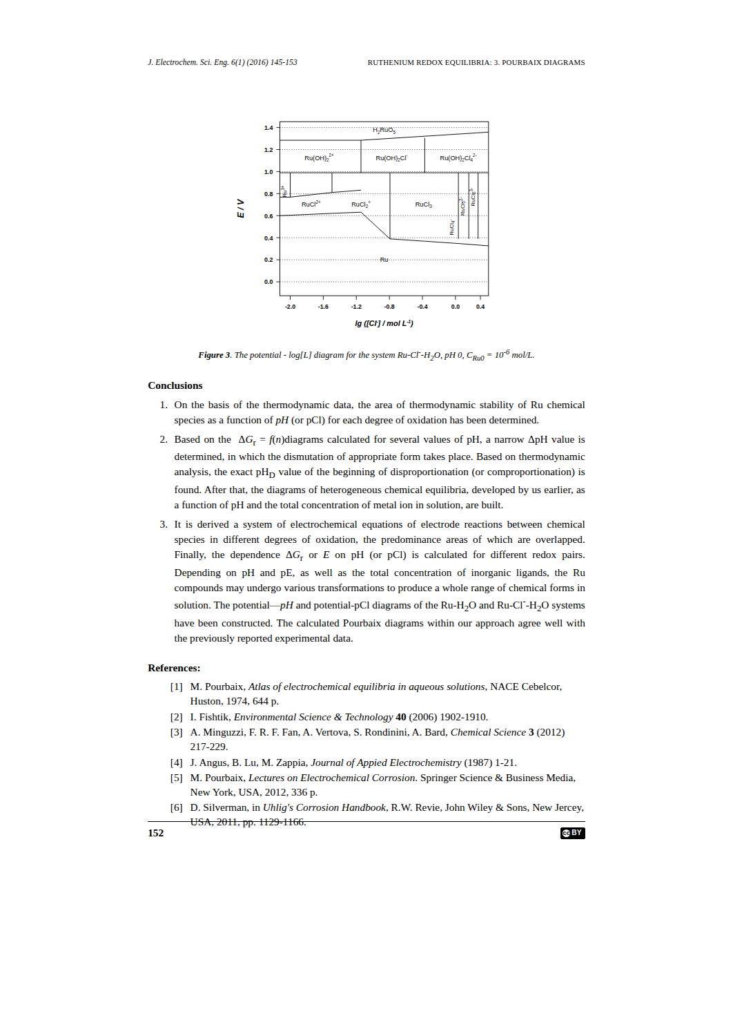J. Electrochem. Sci. Eng. 6(1) (2016) 145-153
Ruthenium redox equilibria: 3. Pourbaix diagrams
H2RuO5 Ru(OH)22+ Ru(OH)2Cl- Ru(OH)2Cl42- Ru3+ RuCl2+ RuCl2+ RuCl3 RuCl4- RuCl52- RuCl63- Ru 1.4 1.2 1.0 0.8 0.6 0.4 0.2 0.0 E / V -2.0 -1.6 -1.2 -0.8 -0.4 0.0 0.4 lg ([Cl-] / mol L-1)
Figure 3. The potential - log[L] diagram for the system Ru-Cl--H2O, pH 0, CRu0 = 10-6 mol/L.
Conclusions
On the basis of the thermodynamic data, the area of thermodynamic stability of Ru chemical species as a function of pH (or pCl) for each degree of oxidation has been determined.
Based on the ΔGr = f(n)diagrams calculated for several values of pH, a narrow ΔpH value is determined, in which the dismutation of appropriate form takes place. Based on thermodynamic analysis, the exact pHD value of the beginning of disproportionation (or comproportionation) is found. After that, the diagrams of heterogeneous chemical equilibria, developed by us earlier, as a function of pH and the total concentration of metal ion in solution, are built.
It is derived a system of electrochemical equations of electrode reactions between chemical species in different degrees of oxidation, the predominance areas of which are overlapped. Finally, the dependence ΔGr or E on pH (or pCl) is calculated for different redox pairs. Depending on pH and pE, as well as the total concentration of inorganic ligands, the Ru compounds may undergo various transformations to produce a whole range of chemical forms in solution. The potential—pH and potential-pCl diagrams of the Ru-H2O and Ru-Cl--H2O systems have been constructed. The calculated Pourbaix diagrams within our approach agree well with the previously reported experimental data.
References:
[1] M. Pourbaix, Atlas of electrochemical equilibria in aqueous solutions, NACE Cebelcor, Huston, 1974, 644 p.
[2] I. Fishtik, Environmental Science & Technology 40 (2006) 1902-1910.
[3] A. Minguzzi, F. R. F. Fan, A. Vertova, S. Rondinini, A. Bard, Chemical Science 3 (2012) 217-229.
[4] J. Angus, B. Lu, M. Zappia, Journal of Appied Electrochemistry (1987) 1-21.
[5] M. Pourbaix, Lectures on Electrochemical Corrosion. Springer Science & Business Media, New York, USA, 2012, 336 p.
[6] D. Silverman, in Uhlig's Corrosion Handbook, R.W. Revie, John Wiley & Sons, New Jercey, USA, 2011, pp. 1129-1166.
152
cc BY